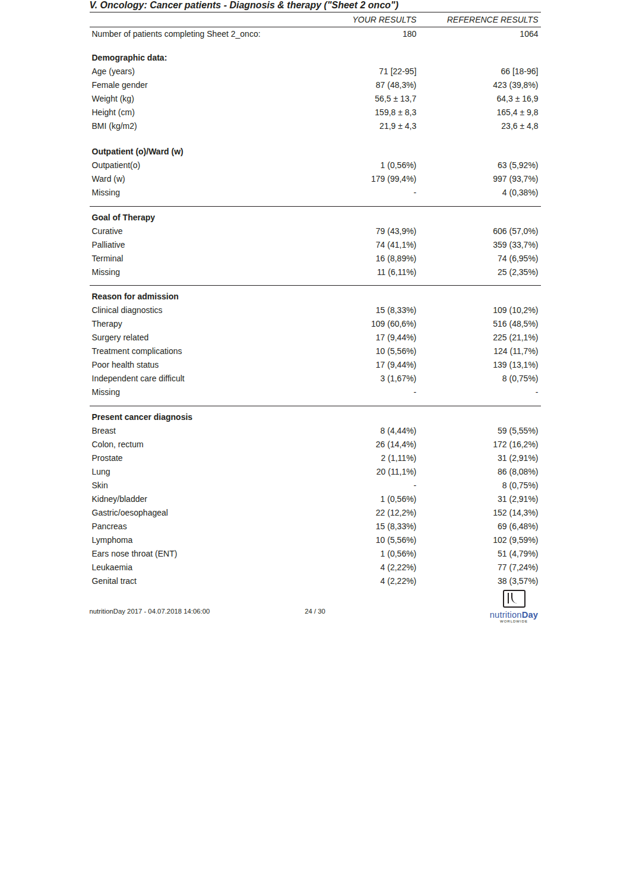V. Oncology: Cancer patients - Diagnosis & therapy ("Sheet 2 onco")
| | YOUR RESULTS | REFERENCE RESULTS |
| --- | --- | --- |
| Number of patients completing Sheet 2_onco: | 180 | 1064 |
| Demographic data: | | |
| Age (years) | 71 [22-95] | 66 [18-96] |
| Female gender | 87 (48,3%) | 423 (39,8%) |
| Weight (kg) | 56,5 ± 13,7 | 64,3 ± 16,9 |
| Height (cm) | 159,8 ± 8,3 | 165,4 ± 9,8 |
| BMI (kg/m2) | 21,9 ± 4,3 | 23,6 ± 4,8 |
| Outpatient (o)/Ward (w) | | |
| Outpatient(o) | 1 (0,56%) | 63 (5,92%) |
| Ward (w) | 179 (99,4%) | 997 (93,7%) |
| Missing | - | 4 (0,38%) |
| Goal of Therapy | | |
| Curative | 79 (43,9%) | 606 (57,0%) |
| Palliative | 74 (41,1%) | 359 (33,7%) |
| Terminal | 16 (8,89%) | 74 (6,95%) |
| Missing | 11 (6,11%) | 25 (2,35%) |
| Reason for admission | | |
| Clinical diagnostics | 15 (8,33%) | 109 (10,2%) |
| Therapy | 109 (60,6%) | 516 (48,5%) |
| Surgery related | 17 (9,44%) | 225 (21,1%) |
| Treatment complications | 10 (5,56%) | 124 (11,7%) |
| Poor health status | 17 (9,44%) | 139 (13,1%) |
| Independent care difficult | 3 (1,67%) | 8 (0,75%) |
| Missing | - | - |
| Present cancer diagnosis | | |
| Breast | 8 (4,44%) | 59 (5,55%) |
| Colon, rectum | 26 (14,4%) | 172 (16,2%) |
| Prostate | 2 (1,11%) | 31 (2,91%) |
| Lung | 20 (11,1%) | 86 (8,08%) |
| Skin | - | 8 (0,75%) |
| Kidney/bladder | 1 (0,56%) | 31 (2,91%) |
| Gastric/oesophageal | 22 (12,2%) | 152 (14,3%) |
| Pancreas | 15 (8,33%) | 69 (6,48%) |
| Lymphoma | 10 (5,56%) | 102 (9,59%) |
| Ears nose throat (ENT) | 1 (0,56%) | 51 (4,79%) |
| Leukaemia | 4 (2,22%) | 77 (7,24%) |
| Genital tract | 4 (2,22%) | 38 (3,57%) |
nutritionDay 2017 - 04.07.2018 14:06:00
24 / 30
nutritionDay
WORLDWIDE